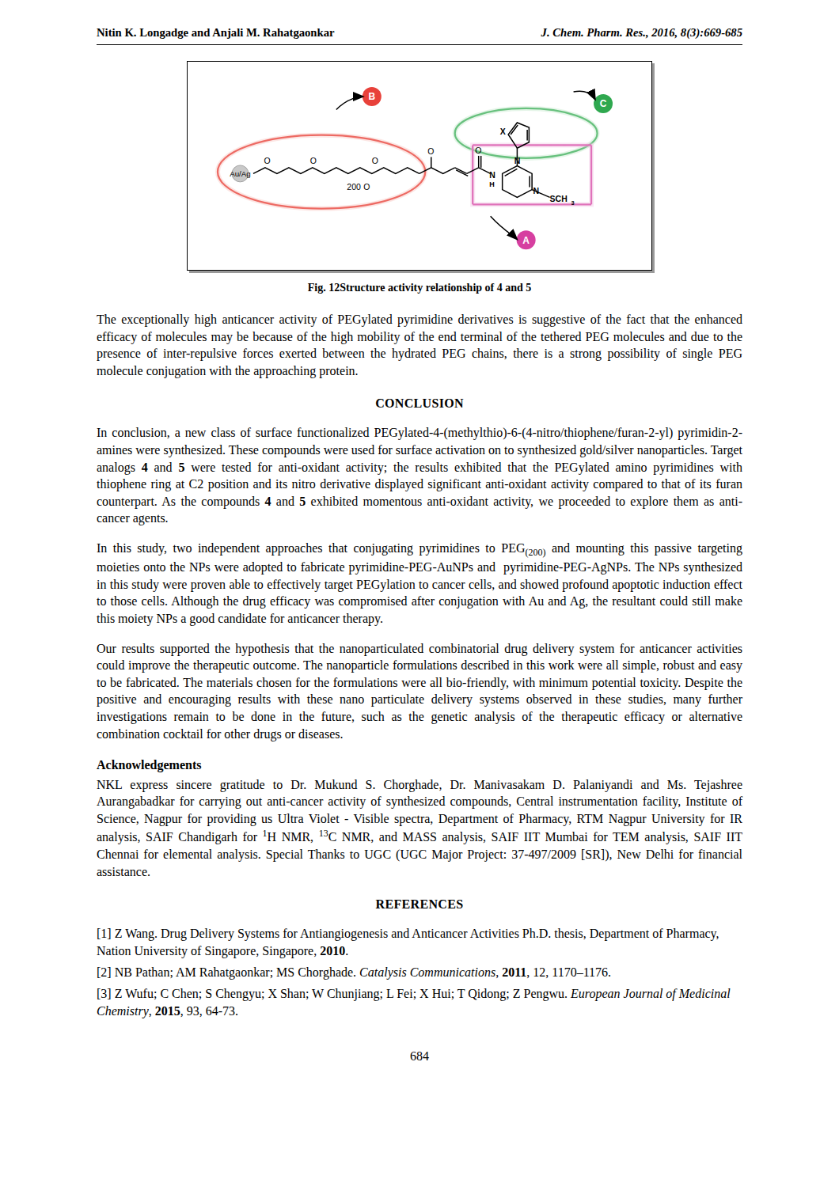Nitin K. Longadge and Anjali M. Rahatgaonkar
J. Chem. Pharm. Res., 2016, 8(3):669-685
Au/Ag O O O 200 O O O N H N N SCH 3 X B C A
Fig. 12Structure activity relationship of 4 and 5
The exceptionally high anticancer activity of PEGylated pyrimidine derivatives is suggestive of the fact that the enhanced efficacy of molecules may be because of the high mobility of the end terminal of the tethered PEG molecules and due to the presence of inter-repulsive forces exerted between the hydrated PEG chains, there is a strong possibility of single PEG molecule conjugation with the approaching protein.
CONCLUSION
In conclusion, a new class of surface functionalized PEGylated-4-(methylthio)-6-(4-nitro/thiophene/furan-2-yl) pyrimidin-2-amines were synthesized. These compounds were used for surface activation on to synthesized gold/silver nanoparticles. Target analogs 4 and 5 were tested for anti-oxidant activity; the results exhibited that the PEGylated amino pyrimidines with thiophene ring at C2 position and its nitro derivative displayed significant anti-oxidant activity compared to that of its furan counterpart. As the compounds 4 and 5 exhibited momentous anti-oxidant activity, we proceeded to explore them as anti-cancer agents.
In this study, two independent approaches that conjugating pyrimidines to PEG(200) and mounting this passive targeting moieties onto the NPs were adopted to fabricate pyrimidine-PEG-AuNPs and pyrimidine-PEG-AgNPs. The NPs synthesized in this study were proven able to effectively target PEGylation to cancer cells, and showed profound apoptotic induction effect to those cells. Although the drug efficacy was compromised after conjugation with Au and Ag, the resultant could still make this moiety NPs a good candidate for anticancer therapy.
Our results supported the hypothesis that the nanoparticulated combinatorial drug delivery system for anticancer activities could improve the therapeutic outcome. The nanoparticle formulations described in this work were all simple, robust and easy to be fabricated. The materials chosen for the formulations were all bio-friendly, with minimum potential toxicity. Despite the positive and encouraging results with these nano particulate delivery systems observed in these studies, many further investigations remain to be done in the future, such as the genetic analysis of the therapeutic efficacy or alternative combination cocktail for other drugs or diseases.
Acknowledgements
NKL express sincere gratitude to Dr. Mukund S. Chorghade, Dr. Manivasakam D. Palaniyandi and Ms. Tejashree Aurangabadkar for carrying out anti-cancer activity of synthesized compounds, Central instrumentation facility, Institute of Science, Nagpur for providing us Ultra Violet - Visible spectra, Department of Pharmacy, RTM Nagpur University for IR analysis, SAIF Chandigarh for 1H NMR, 13C NMR, and MASS analysis, SAIF IIT Mumbai for TEM analysis, SAIF IIT Chennai for elemental analysis. Special Thanks to UGC (UGC Major Project: 37-497/2009 [SR]), New Delhi for financial assistance.
REFERENCES
[1] Z Wang. Drug Delivery Systems for Antiangiogenesis and Anticancer Activities Ph.D. thesis, Department of Pharmacy, Nation University of Singapore, Singapore, 2010.
[2] NB Pathan; AM Rahatgaonkar; MS Chorghade. Catalysis Communications, 2011, 12, 1170–1176.
[3] Z Wufu; C Chen; S Chengyu; X Shan; W Chunjiang; L Fei; X Hui; T Qidong; Z Pengwu. European Journal of Medicinal Chemistry, 2015, 93, 64-73.
684